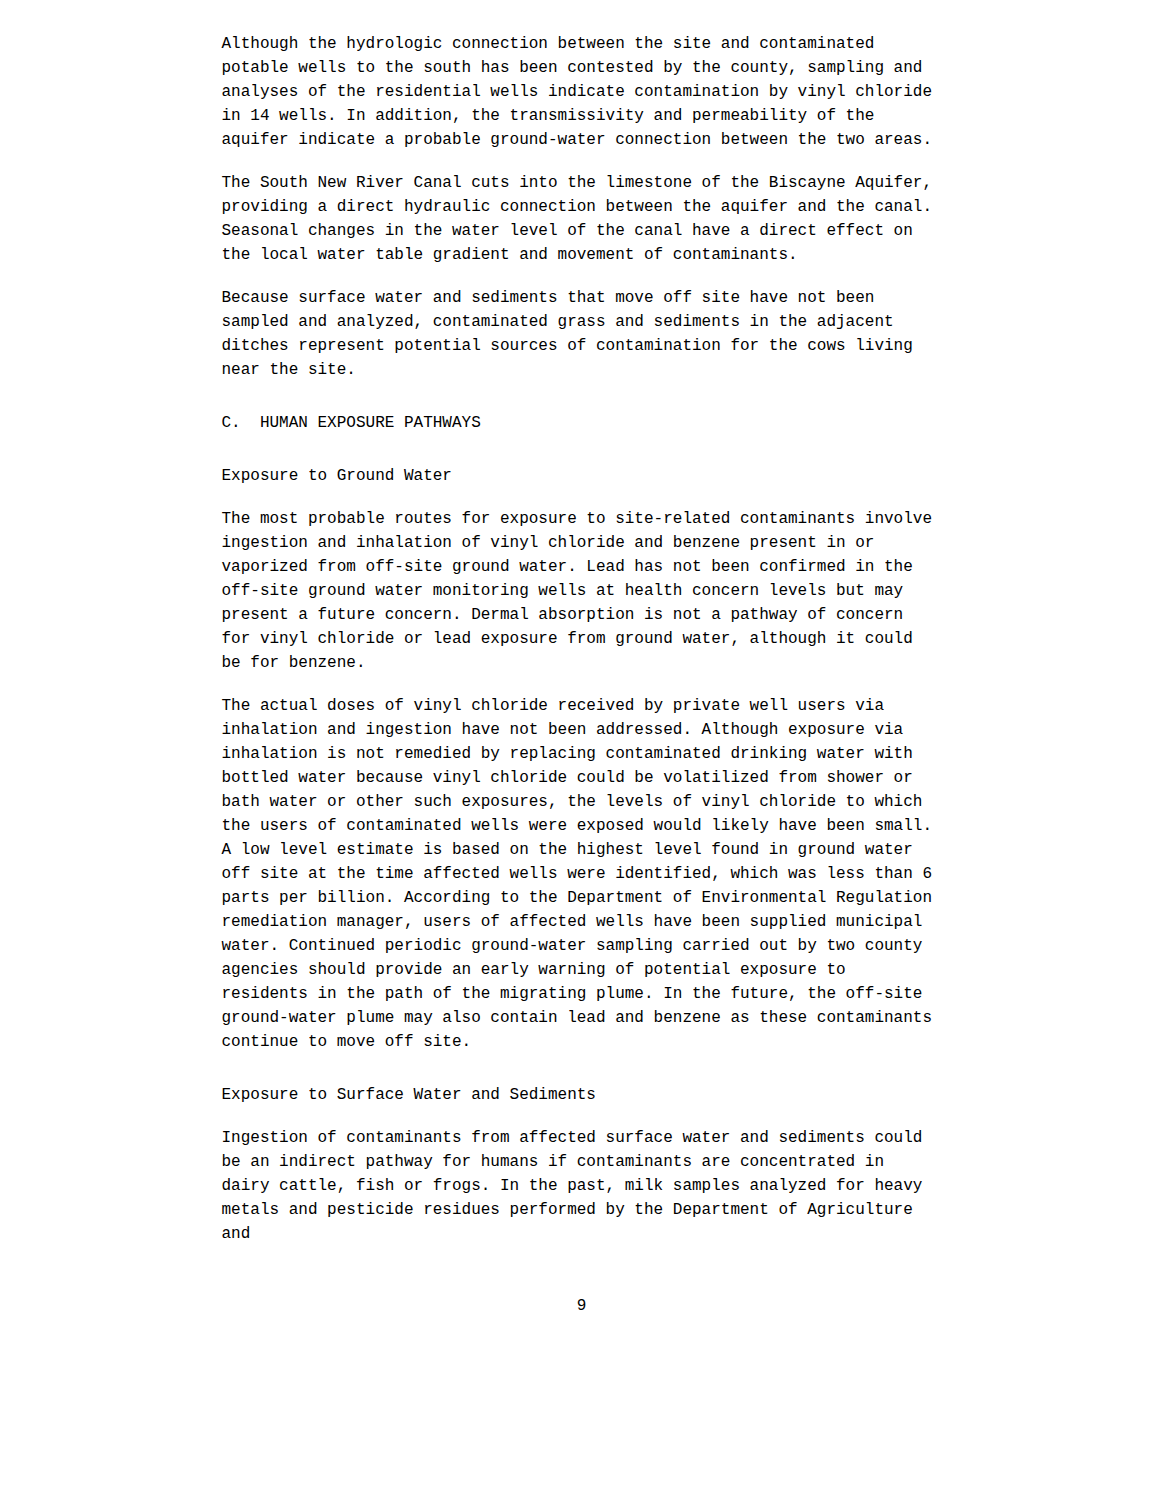Although the hydrologic connection between the site and contaminated potable wells to the south has been contested by the county, sampling and analyses of the residential wells indicate contamination by vinyl chloride in 14 wells. In addition, the transmissivity and permeability of the aquifer indicate a probable ground-water connection between the two areas.
The South New River Canal cuts into the limestone of the Biscayne Aquifer, providing a direct hydraulic connection between the aquifer and the canal. Seasonal changes in the water level of the canal have a direct effect on the local water table gradient and movement of contaminants.
Because surface water and sediments that move off site have not been sampled and analyzed, contaminated grass and sediments in the adjacent ditches represent potential sources of contamination for the cows living near the site.
C. HUMAN EXPOSURE PATHWAYS
Exposure to Ground Water
The most probable routes for exposure to site-related contaminants involve ingestion and inhalation of vinyl chloride and benzene present in or vaporized from off-site ground water. Lead has not been confirmed in the off-site ground water monitoring wells at health concern levels but may present a future concern. Dermal absorption is not a pathway of concern for vinyl chloride or lead exposure from ground water, although it could be for benzene.
The actual doses of vinyl chloride received by private well users via inhalation and ingestion have not been addressed. Although exposure via inhalation is not remedied by replacing contaminated drinking water with bottled water because vinyl chloride could be volatilized from shower or bath water or other such exposures, the levels of vinyl chloride to which the users of contaminated wells were exposed would likely have been small. A low level estimate is based on the highest level found in ground water off site at the time affected wells were identified, which was less than 6 parts per billion. According to the Department of Environmental Regulation remediation manager, users of affected wells have been supplied municipal water. Continued periodic ground-water sampling carried out by two county agencies should provide an early warning of potential exposure to residents in the path of the migrating plume. In the future, the off-site ground-water plume may also contain lead and benzene as these contaminants continue to move off site.
Exposure to Surface Water and Sediments
Ingestion of contaminants from affected surface water and sediments could be an indirect pathway for humans if contaminants are concentrated in dairy cattle, fish or frogs. In the past, milk samples analyzed for heavy metals and pesticide residues performed by the Department of Agriculture and
9